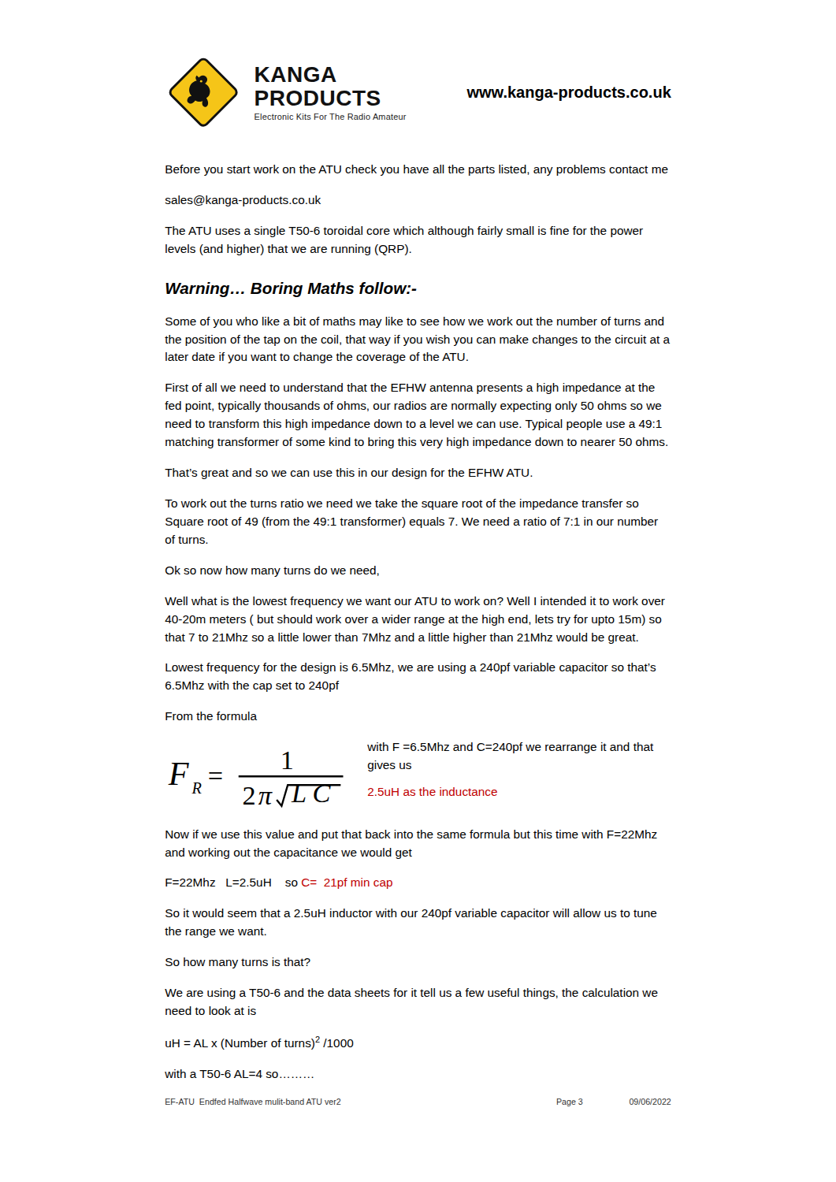KANGA PRODUCTS
Electronic Kits For The Radio Amateur
www.kanga-products.co.uk
Before you start work on the ATU check you have all the parts listed, any problems contact me
sales@kanga-products.co.uk
The ATU uses a single T50-6 toroidal core which although fairly small is fine for the power levels (and higher) that we are running (QRP).
Warning… Boring Maths follow:-
Some of you who like a bit of maths may like to see how we work out the number of turns and the position of the tap on the coil, that way if you wish you can make changes to the circuit at a later date if you want to change the coverage of the ATU.
First of all we need to understand that the EFHW antenna presents a high impedance at the fed point, typically thousands of ohms, our radios are normally expecting only 50 ohms so we need to transform this high impedance down to a level we can use. Typical people use a 49:1 matching transformer of some kind to bring this very high impedance down to nearer 50 ohms.
That’s great and so we can use this in our design for the EFHW ATU.
To work out the turns ratio we need we take the square root of the impedance transfer so Square root of 49 (from the 49:1 transformer) equals 7. We need a ratio of 7:1 in our number of turns.
Ok so now how many turns do we need,
Well what is the lowest frequency we want our ATU to work on? Well I intended it to work over 40-20m meters ( but should work over a wider range at the high end, lets try for upto 15m) so that 7 to 21Mhz so a little lower than 7Mhz and a little higher than 21Mhz would be great.
Lowest frequency for the design is 6.5Mhz, we are using a 240pf variable capacitor so that’s 6.5Mhz with the cap set to 240pf
From the formula
F R = 1 2 π L C
with F =6.5Mhz and C=240pf we rearrange it and that gives us
2.5uH as the inductance
Now if we use this value and put that back into the same formula but this time with F=22Mhz and working out the capacitance we would get
F=22Mhz L=2.5uH so C= 21pf min cap
So it would seem that a 2.5uH inductor with our 240pf variable capacitor will allow us to tune the range we want.
So how many turns is that?
We are using a T50-6 and the data sheets for it tell us a few useful things, the calculation we need to look at is
uH = AL x (Number of turns)2 /1000
with a T50-6 AL=4 so………
EF-ATU Endfed Halfwave mulit-band ATU ver2
Page 3
09/06/2022